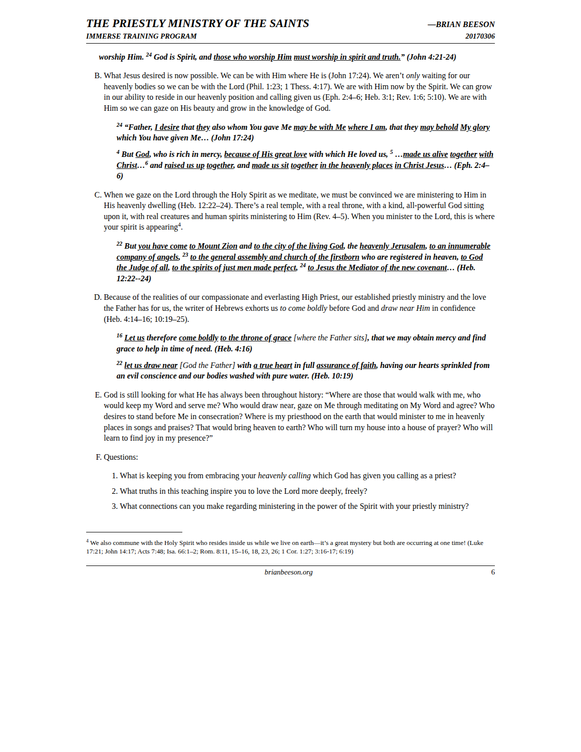The Priestly Ministry of the Saints —Brian Beeson
Immerse Training Program 20170306
worship Him. 24 God is Spirit, and those who worship Him must worship in spirit and truth.” (John 4:21-24)
What Jesus desired is now possible. We can be with Him where He is (John 17:24). We aren’t only waiting for our heavenly bodies so we can be with the Lord (Phil. 1:23; 1 Thess. 4:17). We are with Him now by the Spirit. We can grow in our ability to reside in our heavenly position and calling given us (Eph. 2:4–6; Heb. 3:1; Rev. 1:6; 5:10). We are with Him so we can gaze on His beauty and grow in the knowledge of God.
24 “Father, I desire that they also whom You gave Me may be with Me where I am, that they may behold My glory which You have given Me… (John 17:24)
4 But God, who is rich in mercy, because of His great love with which He loved us, 5 …made us alive together with Christ…6 and raised us up together, and made us sit together in the heavenly places in Christ Jesus… (Eph. 2:4–6)
When we gaze on the Lord through the Holy Spirit as we meditate, we must be convinced we are ministering to Him in His heavenly dwelling (Heb. 12:22–24). There’s a real temple, with a real throne, with a kind, all-powerful God sitting upon it, with real creatures and human spirits ministering to Him (Rev. 4–5). When you minister to the Lord, this is where your spirit is appearing4.
22 But you have come to Mount Zion and to the city of the living God, the heavenly Jerusalem, to an innumerable company of angels, 23 to the general assembly and church of the firstborn who are registered in heaven, to God the Judge of all, to the spirits of just men made perfect, 24 to Jesus the Mediator of the new covenant… (Heb. 12:22--24)
Because of the realities of our compassionate and everlasting High Priest, our established priestly ministry and the love the Father has for us, the writer of Hebrews exhorts us to come boldly before God and draw near Him in confidence (Heb. 4:14–16; 10:19–25).
16 Let us therefore come boldly to the throne of grace [where the Father sits], that we may obtain mercy and find grace to help in time of need. (Heb. 4:16)
22 let us draw near [God the Father] with a true heart in full assurance of faith, having our hearts sprinkled from an evil conscience and our bodies washed with pure water. (Heb. 10:19)
God is still looking for what He has always been throughout history: “Where are those that would walk with me, who would keep my Word and serve me? Who would draw near, gaze on Me through meditating on My Word and agree? Who desires to stand before Me in consecration? Where is my priesthood on the earth that would minister to me in heavenly places in songs and praises? That would bring heaven to earth? Who will turn my house into a house of prayer? Who will learn to find joy in my presence?”
Questions:
What is keeping you from embracing your heavenly calling which God has given you calling as a priest?
What truths in this teaching inspire you to love the Lord more deeply, freely?
What connections can you make regarding ministering in the power of the Spirit with your priestly ministry?
4 We also commune with the Holy Spirit who resides inside us while we live on earth—it’s a great mystery but both are occurring at one time! (Luke 17:21; John 14:17; Acts 7:48; Isa. 66:1–2; Rom. 8:11, 15–16, 18, 23, 26; 1 Cor. 1:27; 3:16-17; 6:19)
brianbeeson.org 6